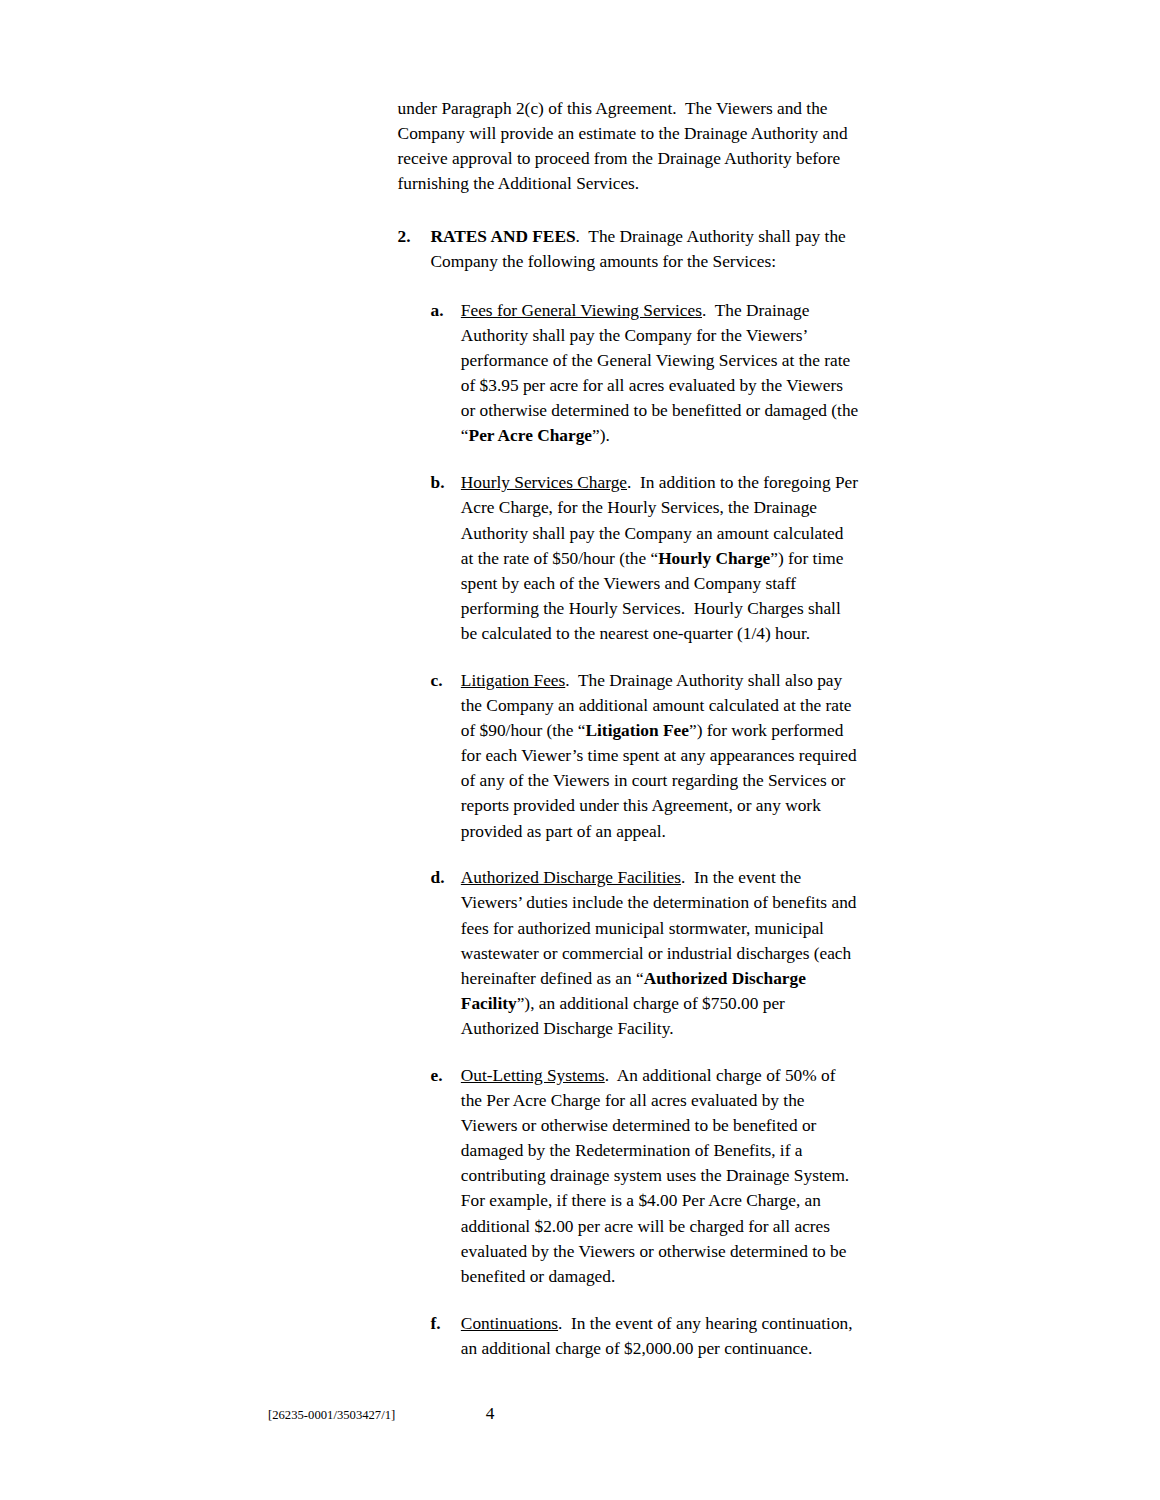under Paragraph 2(c) of this Agreement. The Viewers and the Company will provide an estimate to the Drainage Authority and receive approval to proceed from the Drainage Authority before furnishing the Additional Services.
2. RATES AND FEES. The Drainage Authority shall pay the Company the following amounts for the Services:
a. Fees for General Viewing Services. The Drainage Authority shall pay the Company for the Viewers’ performance of the General Viewing Services at the rate of $3.95 per acre for all acres evaluated by the Viewers or otherwise determined to be benefitted or damaged (the “Per Acre Charge”).
b. Hourly Services Charge. In addition to the foregoing Per Acre Charge, for the Hourly Services, the Drainage Authority shall pay the Company an amount calculated at the rate of $50/hour (the “Hourly Charge”) for time spent by each of the Viewers and Company staff performing the Hourly Services. Hourly Charges shall be calculated to the nearest one-quarter (1/4) hour.
c. Litigation Fees. The Drainage Authority shall also pay the Company an additional amount calculated at the rate of $90/hour (the “Litigation Fee”) for work performed for each Viewer’s time spent at any appearances required of any of the Viewers in court regarding the Services or reports provided under this Agreement, or any work provided as part of an appeal.
d. Authorized Discharge Facilities. In the event the Viewers’ duties include the determination of benefits and fees for authorized municipal stormwater, municipal wastewater or commercial or industrial discharges (each hereinafter defined as an “Authorized Discharge Facility”), an additional charge of $750.00 per Authorized Discharge Facility.
e. Out-Letting Systems. An additional charge of 50% of the Per Acre Charge for all acres evaluated by the Viewers or otherwise determined to be benefited or damaged by the Redetermination of Benefits, if a contributing drainage system uses the Drainage System. For example, if there is a $4.00 Per Acre Charge, an additional $2.00 per acre will be charged for all acres evaluated by the Viewers or otherwise determined to be benefited or damaged.
f. Continuations. In the event of any hearing continuation, an additional charge of $2,000.00 per continuance.
[26235-0001/3503427/1] 4